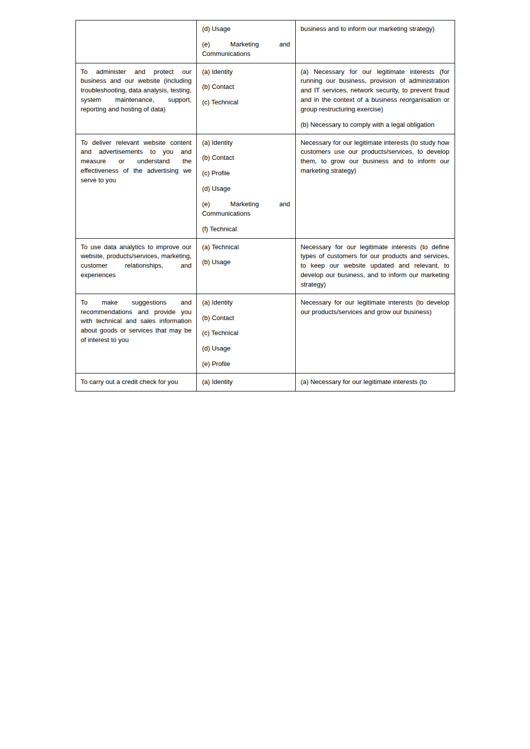| | (d) Usage (e) Marketing and Communications | business and to inform our marketing strategy) |
| To administer and protect our business and our website (including troubleshooting, data analysis, testing, system maintenance, support, reporting and hosting of data) | (a) Identity (b) Contact (c) Technical | (a) Necessary for our legitimate interests (for running our business, provision of administration and IT services, network security, to prevent fraud and in the context of a business reorganisation or group restructuring exercise) (b) Necessary to comply with a legal obligation |
| To deliver relevant website content and advertisements to you and measure or understand the effectiveness of the advertising we serve to you | (a) Identity (b) Contact (c) Profile (d) Usage (e) Marketing and Communications (f) Technical | Necessary for our legitimate interests (to study how customers use our products/services, to develop them, to grow our business and to inform our marketing strategy) |
| To use data analytics to improve our website, products/services, marketing, customer relationships, and experiences | (a) Technical (b) Usage | Necessary for our legitimate interests (to define types of customers for our products and services, to keep our website updated and relevant, to develop our business, and to inform our marketing strategy) |
| To make suggestions and recommendations and provide you with technical and sales information about goods or services that may be of interest to you | (a) Identity (b) Contact (c) Technical (d) Usage (e) Profile | Necessary for our legitimate interests (to develop our products/services and grow our business) |
| To carry out a credit check for you | (a) Identity | (a) Necessary for our legitimate interests (to |